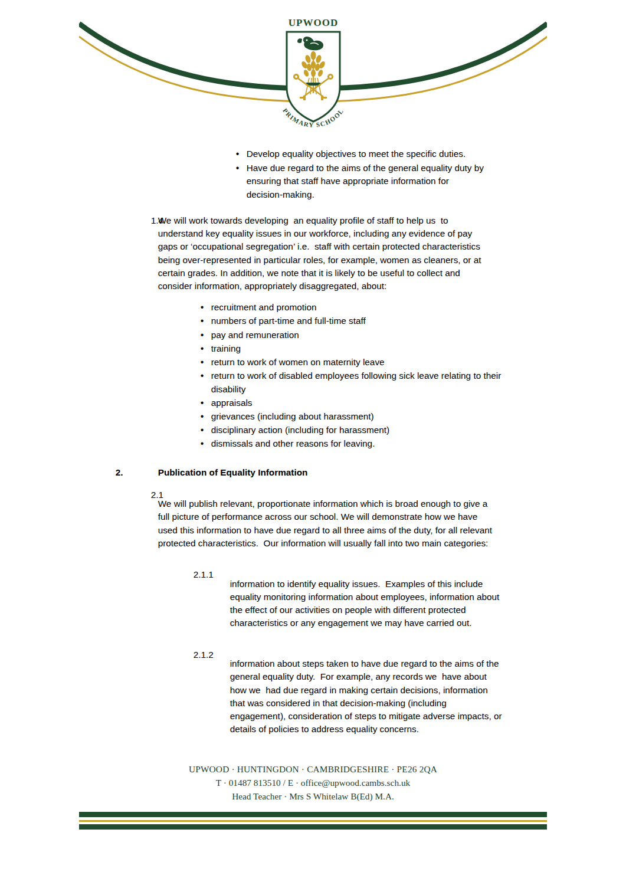UPWOOD PRIMARY SCHOOL
Develop equality objectives to meet the specific duties.
Have due regard to the aims of the general equality duty by ensuring that staff have appropriate information for decision-making.
1.4
We will work towards developing an equality profile of staff to help us to understand key equality issues in our workforce, including any evidence of pay gaps or ‘occupational segregation’ i.e. staff with certain protected characteristics being over-represented in particular roles, for example, women as cleaners, or at certain grades. In addition, we note that it is likely to be useful to collect and consider information, appropriately disaggregated, about:
recruitment and promotion
numbers of part-time and full-time staff
pay and remuneration
training
return to work of women on maternity leave
return to work of disabled employees following sick leave relating to their disability
appraisals
grievances (including about harassment)
disciplinary action (including for harassment)
dismissals and other reasons for leaving.
2. Publication of Equality Information
2.1
We will publish relevant, proportionate information which is broad enough to give a full picture of performance across our school. We will demonstrate how we have used this information to have due regard to all three aims of the duty, for all relevant protected characteristics. Our information will usually fall into two main categories:
2.1.1
information to identify equality issues. Examples of this include equality monitoring information about employees, information about the effect of our activities on people with different protected characteristics or any engagement we may have carried out.
2.1.2
information about steps taken to have due regard to the aims of the general equality duty. For example, any records we have about how we had due regard in making certain decisions, information that was considered in that decision-making (including engagement), consideration of steps to mitigate adverse impacts, or details of policies to address equality concerns.
UPWOOD · HUNTINGDON · CAMBRIDGESHIRE · PE26 2QA
T · 01487 813510 / E · office@upwood.cambs.sch.uk
Head Teacher · Mrs S Whitelaw B(Ed) M.A.